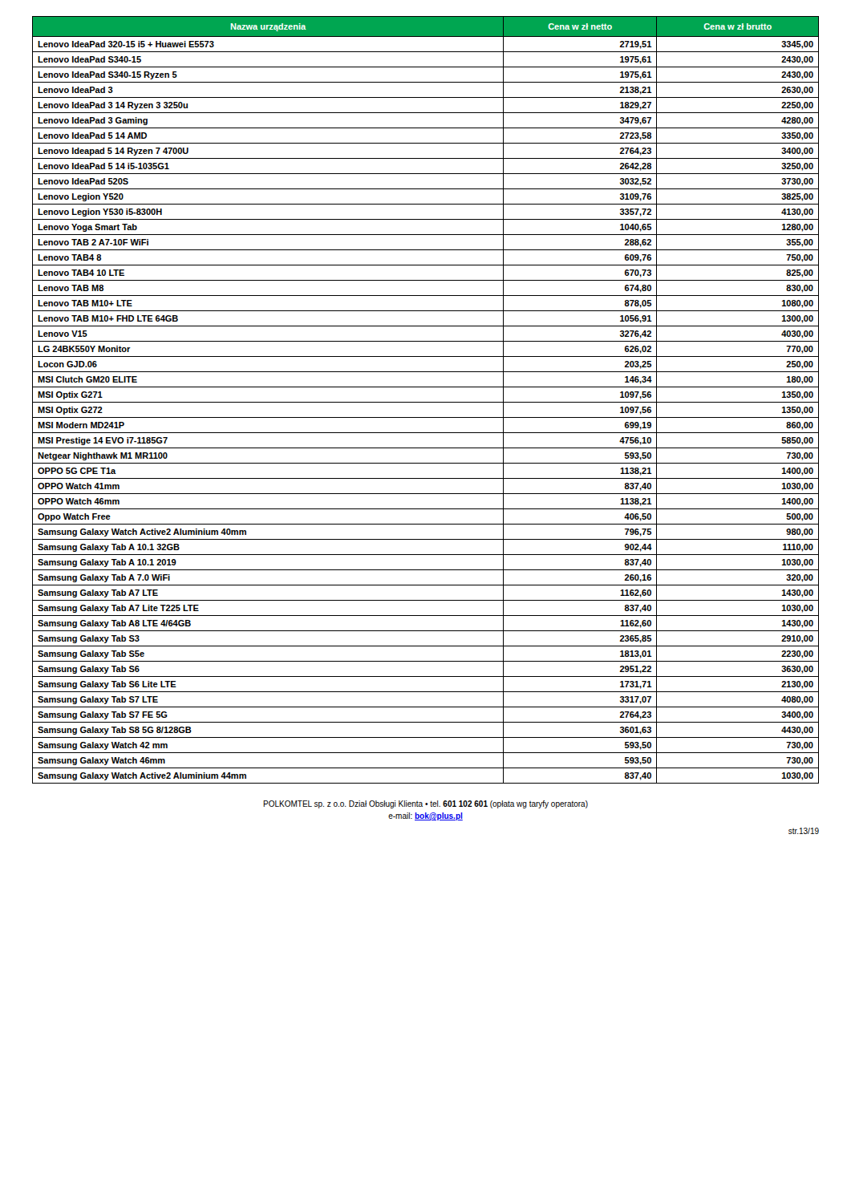| Nazwa urządzenia | Cena w zł netto | Cena w zł brutto |
| --- | --- | --- |
| Lenovo IdeaPad 320-15 i5 + Huawei E5573 | 2719,51 | 3345,00 |
| Lenovo IdeaPad S340-15 | 1975,61 | 2430,00 |
| Lenovo IdeaPad S340-15 Ryzen 5 | 1975,61 | 2430,00 |
| Lenovo IdeaPad 3 | 2138,21 | 2630,00 |
| Lenovo IdeaPad 3 14 Ryzen 3 3250u | 1829,27 | 2250,00 |
| Lenovo IdeaPad 3 Gaming | 3479,67 | 4280,00 |
| Lenovo IdeaPad 5 14 AMD | 2723,58 | 3350,00 |
| Lenovo Ideapad 5 14 Ryzen 7 4700U | 2764,23 | 3400,00 |
| Lenovo IdeaPad 5 14 i5-1035G1 | 2642,28 | 3250,00 |
| Lenovo IdeaPad 520S | 3032,52 | 3730,00 |
| Lenovo Legion Y520 | 3109,76 | 3825,00 |
| Lenovo Legion Y530 i5-8300H | 3357,72 | 4130,00 |
| Lenovo Yoga Smart Tab | 1040,65 | 1280,00 |
| Lenovo TAB 2 A7-10F WiFi | 288,62 | 355,00 |
| Lenovo TAB4 8 | 609,76 | 750,00 |
| Lenovo TAB4 10 LTE | 670,73 | 825,00 |
| Lenovo TAB M8 | 674,80 | 830,00 |
| Lenovo TAB M10+ LTE | 878,05 | 1080,00 |
| Lenovo TAB M10+ FHD LTE 64GB | 1056,91 | 1300,00 |
| Lenovo V15 | 3276,42 | 4030,00 |
| LG 24BK550Y Monitor | 626,02 | 770,00 |
| Locon GJD.06 | 203,25 | 250,00 |
| MSI Clutch GM20 ELITE | 146,34 | 180,00 |
| MSI Optix G271 | 1097,56 | 1350,00 |
| MSI Optix G272 | 1097,56 | 1350,00 |
| MSI Modern MD241P | 699,19 | 860,00 |
| MSI Prestige 14 EVO i7-1185G7 | 4756,10 | 5850,00 |
| Netgear Nighthawk M1 MR1100 | 593,50 | 730,00 |
| OPPO 5G CPE T1a | 1138,21 | 1400,00 |
| OPPO Watch 41mm | 837,40 | 1030,00 |
| OPPO Watch 46mm | 1138,21 | 1400,00 |
| Oppo Watch Free | 406,50 | 500,00 |
| Samsung Galaxy Watch Active2 Aluminium 40mm | 796,75 | 980,00 |
| Samsung Galaxy Tab A 10.1 32GB | 902,44 | 1110,00 |
| Samsung Galaxy Tab A 10.1 2019 | 837,40 | 1030,00 |
| Samsung Galaxy Tab A 7.0 WiFi | 260,16 | 320,00 |
| Samsung Galaxy Tab A7 LTE | 1162,60 | 1430,00 |
| Samsung Galaxy Tab A7 Lite T225 LTE | 837,40 | 1030,00 |
| Samsung Galaxy Tab A8 LTE 4/64GB | 1162,60 | 1430,00 |
| Samsung Galaxy Tab S3 | 2365,85 | 2910,00 |
| Samsung Galaxy Tab S5e | 1813,01 | 2230,00 |
| Samsung Galaxy Tab S6 | 2951,22 | 3630,00 |
| Samsung Galaxy Tab S6 Lite LTE | 1731,71 | 2130,00 |
| Samsung Galaxy Tab S7 LTE | 3317,07 | 4080,00 |
| Samsung Galaxy Tab S7 FE 5G | 2764,23 | 3400,00 |
| Samsung Galaxy Tab S8 5G 8/128GB | 3601,63 | 4430,00 |
| Samsung Galaxy Watch 42 mm | 593,50 | 730,00 |
| Samsung Galaxy Watch 46mm | 593,50 | 730,00 |
| Samsung Galaxy Watch Active2 Aluminium 44mm | 837,40 | 1030,00 |
POLKOMTEL sp. z o.o. Dział Obsługi Klienta • tel. 601 102 601 (opłata wg taryfy operatora)
e-mail: bok@plus.pl
str.13/19